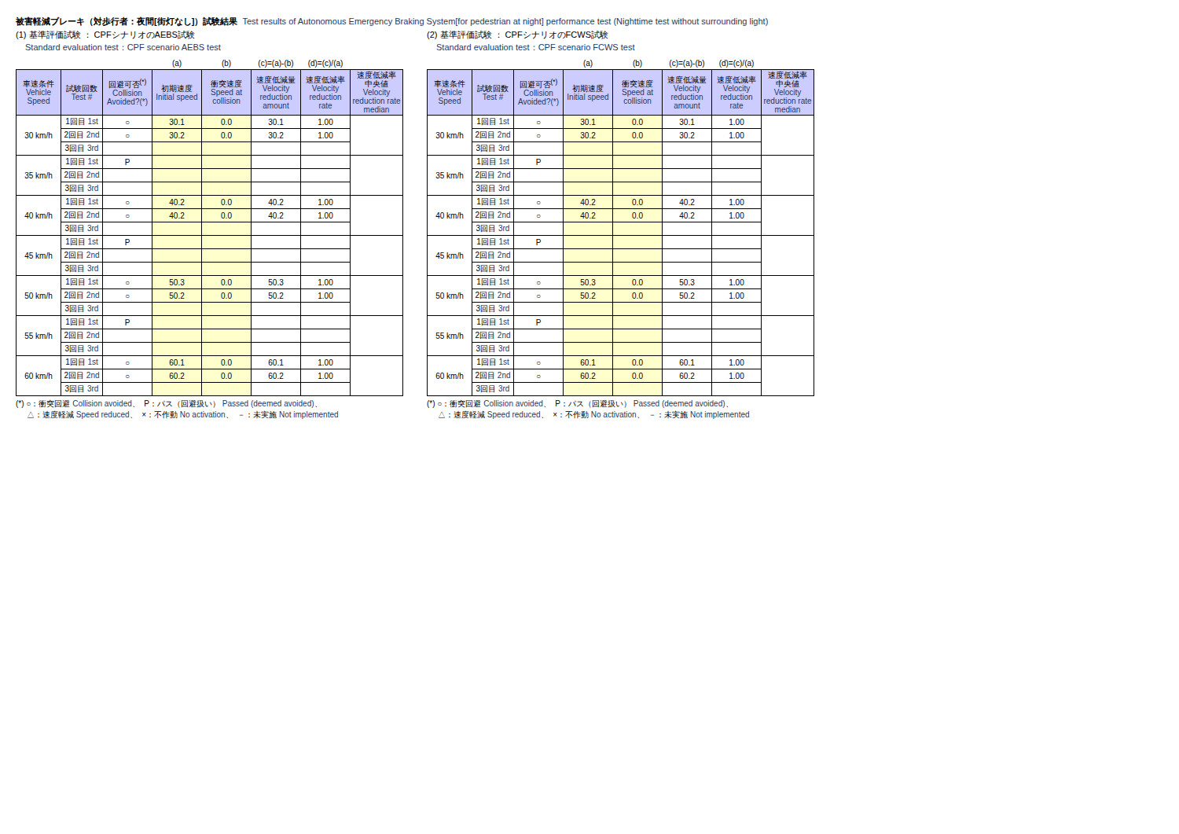被害軽減ブレーキ（対歩行者：夜間[街灯なし]）試験結果 Test results of Autonomous Emergency Braking System[for pedestrian at night] performance test (Nighttime test without surrounding light)
(1) 基準評価試験 ： CPFシナリオのAEBS試験
Standard evaluation test：CPF scenario AEBS test
| | | | (a) | (b) | (c)=(a)-(b) | (d)=(c)/(a) | |
| --- | --- | --- | --- | --- | --- | --- | --- |
| 車速条件 Vehicle Speed | 試験回数 Test # | 回避可否 (*) Collision Avoided?(*) | 初期速度 Initial speed | 衝突速度 Speed at collision | 速度低減量 Velocity reduction amount | 速度低減率 Velocity reduction rate | 速度低減率 中央値 Velocity reduction rate median |
| 30 km/h | 1回目 1st | ○ | 30.1 | 0.0 | 30.1 | 1.00 | |
| 2回目 2nd | ○ | 30.2 | 0.0 | 30.2 | 1.00 |
| 3回目 3rd | | | | | |
| 35 km/h | 1回目 1st | P | | | | | |
| 2回目 2nd | | | | | |
| 3回目 3rd | | | | | |
| 40 km/h | 1回目 1st | ○ | 40.2 | 0.0 | 40.2 | 1.00 | |
| 2回目 2nd | ○ | 40.2 | 0.0 | 40.2 | 1.00 |
| 3回目 3rd | | | | | |
| 45 km/h | 1回目 1st | P | | | | | |
| 2回目 2nd | | | | | |
| 3回目 3rd | | | | | |
| 50 km/h | 1回目 1st | ○ | 50.3 | 0.0 | 50.3 | 1.00 | |
| 2回目 2nd | ○ | 50.2 | 0.0 | 50.2 | 1.00 |
| 3回目 3rd | | | | | |
| 55 km/h | 1回目 1st | P | | | | | |
| 2回目 2nd | | | | | |
| 3回目 3rd | | | | | |
| 60 km/h | 1回目 1st | ○ | 60.1 | 0.0 | 60.1 | 1.00 | |
| 2回目 2nd | ○ | 60.2 | 0.0 | 60.2 | 1.00 |
| 3回目 3rd | | | | | |
(*) ○：衝突回避 Collision avoided、 P：パス（回避扱い） Passed (deemed avoided)、
△：速度軽減 Speed reduced、 ×：不作動 No activation、 －：未実施 Not implemented
(2) 基準評価試験 ： CPFシナリオのFCWS試験
Standard evaluation test：CPF scenario FCWS test
| | | | (a) | (b) | (c)=(a)-(b) | (d)=(c)/(a) | |
| --- | --- | --- | --- | --- | --- | --- | --- |
| 車速条件 Vehicle Speed | 試験回数 Test # | 回避可否 (*) Collision Avoided?(*) | 初期速度 Initial speed | 衝突速度 Speed at collision | 速度低減量 Velocity reduction amount | 速度低減率 Velocity reduction rate | 速度低減率 中央値 Velocity reduction rate median |
| 30 km/h | 1回目 1st | ○ | 30.1 | 0.0 | 30.1 | 1.00 | |
| 2回目 2nd | ○ | 30.2 | 0.0 | 30.2 | 1.00 |
| 3回目 3rd | | | | | |
| 35 km/h | 1回目 1st | P | | | | | |
| 2回目 2nd | | | | | |
| 3回目 3rd | | | | | |
| 40 km/h | 1回目 1st | ○ | 40.2 | 0.0 | 40.2 | 1.00 | |
| 2回目 2nd | ○ | 40.2 | 0.0 | 40.2 | 1.00 |
| 3回目 3rd | | | | | |
| 45 km/h | 1回目 1st | P | | | | | |
| 2回目 2nd | | | | | |
| 3回目 3rd | | | | | |
| 50 km/h | 1回目 1st | ○ | 50.3 | 0.0 | 50.3 | 1.00 | |
| 2回目 2nd | ○ | 50.2 | 0.0 | 50.2 | 1.00 |
| 3回目 3rd | | | | | |
| 55 km/h | 1回目 1st | P | | | | | |
| 2回目 2nd | | | | | |
| 3回目 3rd | | | | | |
| 60 km/h | 1回目 1st | ○ | 60.1 | 0.0 | 60.1 | 1.00 | |
| 2回目 2nd | ○ | 60.2 | 0.0 | 60.2 | 1.00 |
| 3回目 3rd | | | | | |
(*) ○：衝突回避 Collision avoided、 P：パス（回避扱い） Passed (deemed avoided)、
△：速度軽減 Speed reduced、 ×：不作動 No activation、 －：未実施 Not implemented